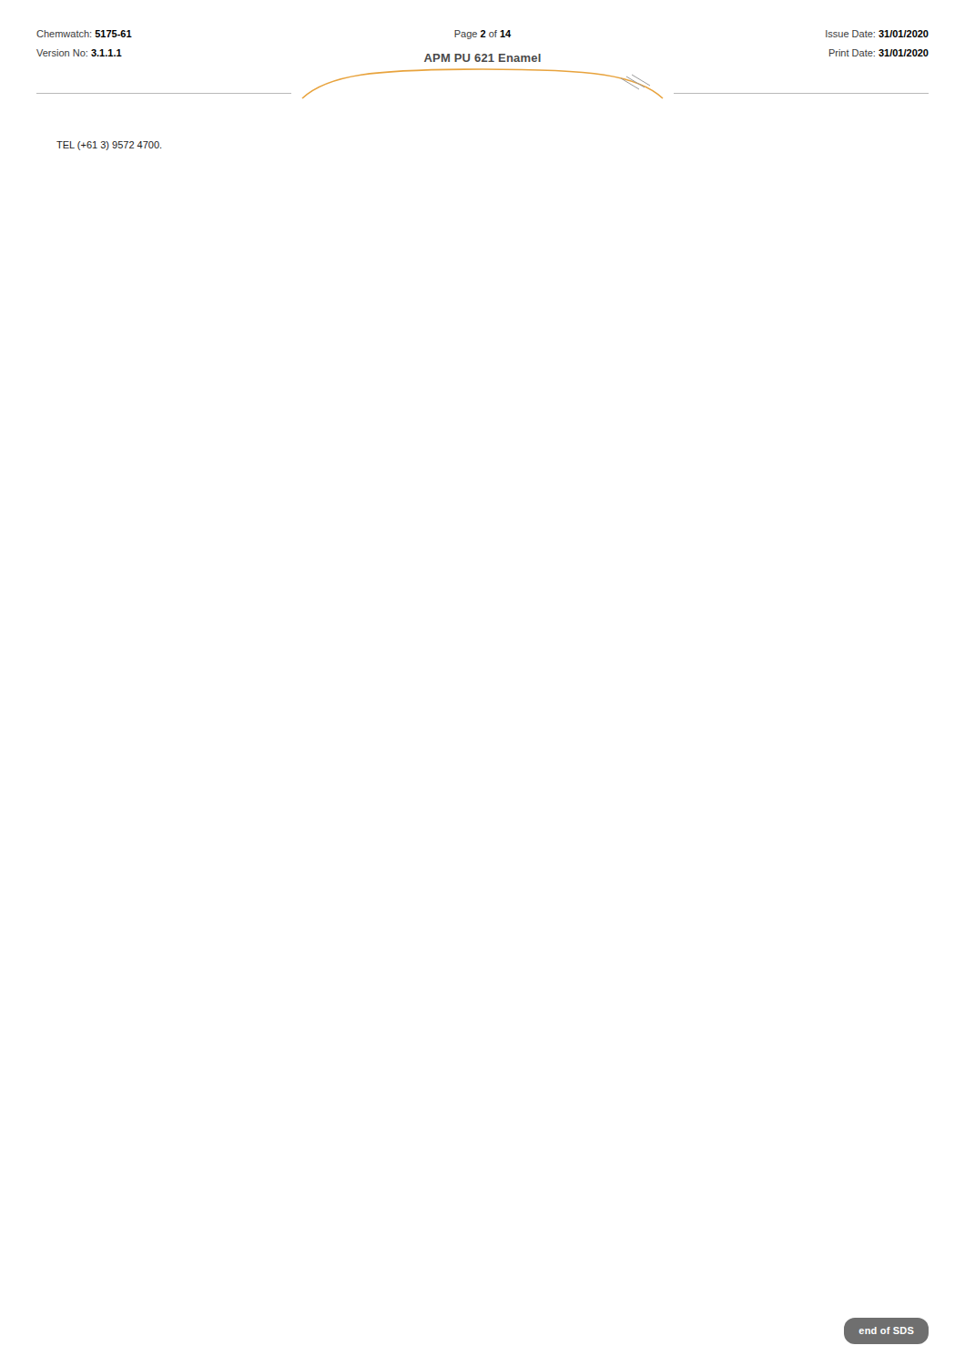Chemwatch: 5175-61
Version No: 3.1.1.1
Page 2 of 14
APM PU 621 Enamel
Issue Date: 31/01/2020
Print Date: 31/01/2020
TEL (+61 3) 9572 4700.
end of SDS